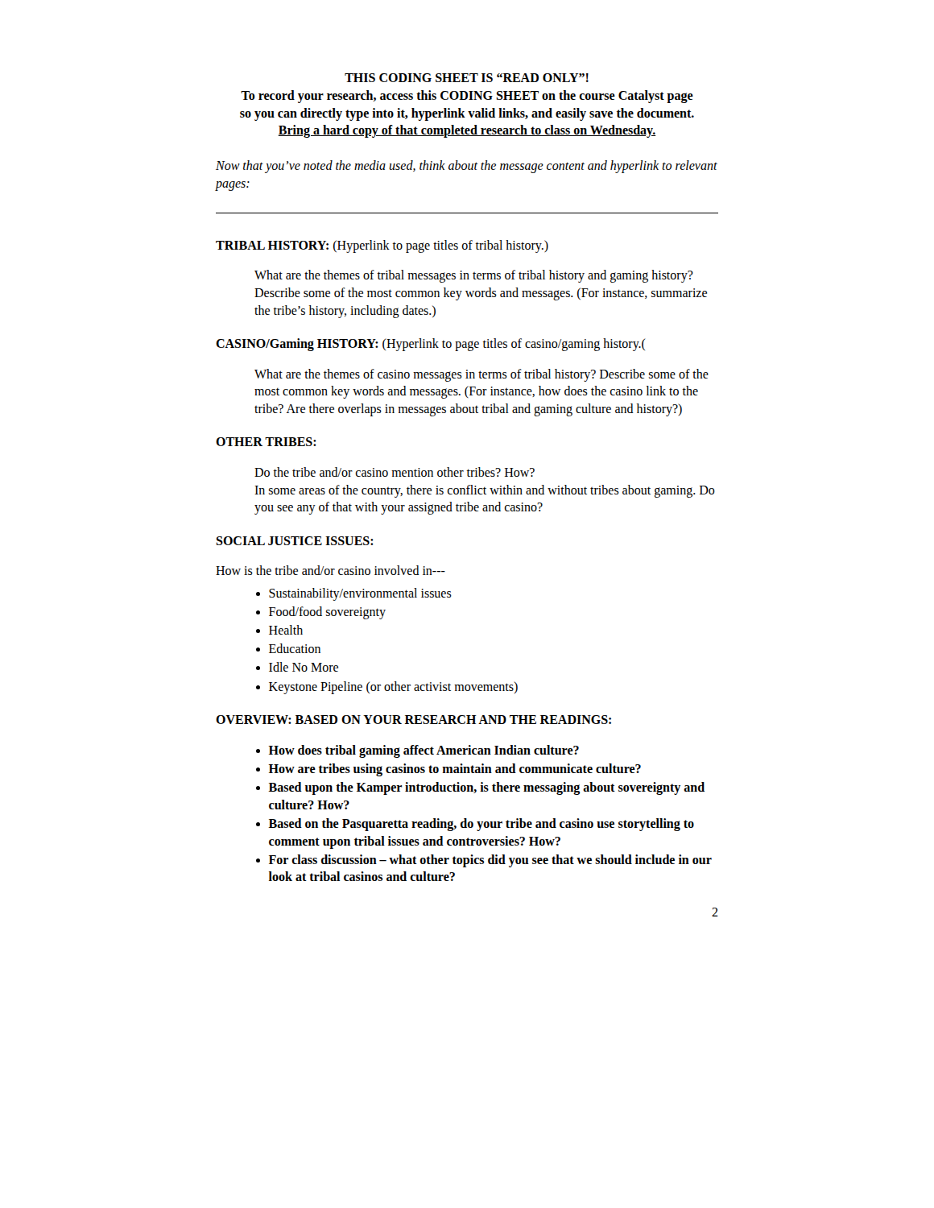THIS CODING SHEET IS “READ ONLY”!
To record your research, access this CODING SHEET on the course Catalyst page
so you can directly type into it, hyperlink valid links, and easily save the document.
Bring a hard copy of that completed research to class on Wednesday.
Now that you’ve noted the media used, think about the message content and hyperlink to relevant pages:
TRIBAL HISTORY:
(Hyperlink to page titles of tribal history.)
What are the themes of tribal messages in terms of tribal history and gaming history? Describe some of the most common key words and messages. (For instance, summarize the tribe’s history, including dates.)
CASINO/Gaming HISTORY:
(Hyperlink to page titles of casino/gaming history.(
What are the themes of casino messages in terms of tribal history? Describe some of the most common key words and messages. (For instance, how does the casino link to the tribe? Are there overlaps in messages about tribal and gaming culture and history?)
OTHER TRIBES:
Do the tribe and/or casino mention other tribes? How?
In some areas of the country, there is conflict within and without tribes about gaming. Do you see any of that with your assigned tribe and casino?
SOCIAL JUSTICE ISSUES:
How is the tribe and/or casino involved in---
Sustainability/environmental issues
Food/food sovereignty
Health
Education
Idle No More
Keystone Pipeline (or other activist movements)
OVERVIEW: BASED ON YOUR RESEARCH AND THE READINGS:
How does tribal gaming affect American Indian culture?
How are tribes using casinos to maintain and communicate culture?
Based upon the Kamper introduction, is there messaging about sovereignty and culture? How?
Based on the Pasquaretta reading, do your tribe and casino use storytelling to comment upon tribal issues and controversies? How?
For class discussion – what other topics did you see that we should include in our look at tribal casinos and culture?
2